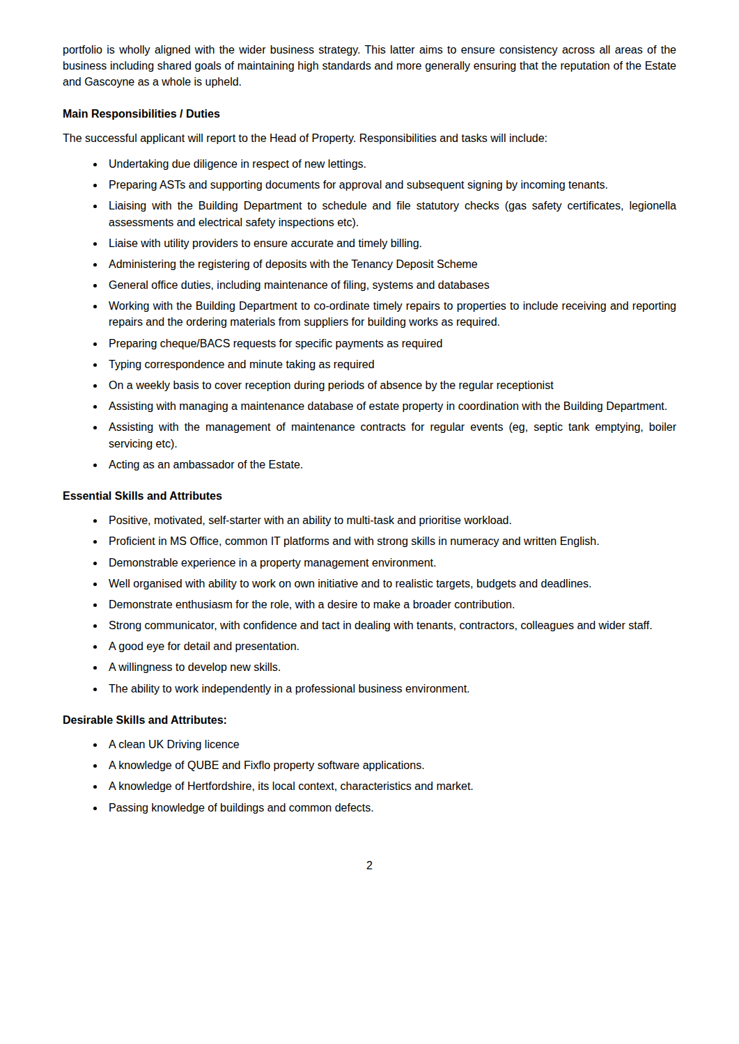portfolio is wholly aligned with the wider business strategy. This latter aims to ensure consistency across all areas of the business including shared goals of maintaining high standards and more generally ensuring that the reputation of the Estate and Gascoyne as a whole is upheld.
Main Responsibilities / Duties
The successful applicant will report to the Head of Property. Responsibilities and tasks will include:
Undertaking due diligence in respect of new lettings.
Preparing ASTs and supporting documents for approval and subsequent signing by incoming tenants.
Liaising with the Building Department to schedule and file statutory checks (gas safety certificates, legionella assessments and electrical safety inspections etc).
Liaise with utility providers to ensure accurate and timely billing.
Administering the registering of deposits with the Tenancy Deposit Scheme
General office duties, including maintenance of filing, systems and databases
Working with the Building Department to co-ordinate timely repairs to properties to include receiving and reporting repairs and the ordering materials from suppliers for building works as required.
Preparing cheque/BACS requests for specific payments as required
Typing correspondence and minute taking as required
On a weekly basis to cover reception during periods of absence by the regular receptionist
Assisting with managing a maintenance database of estate property in coordination with the Building Department.
Assisting with the management of maintenance contracts for regular events (eg, septic tank emptying, boiler servicing etc).
Acting as an ambassador of the Estate.
Essential Skills and Attributes
Positive, motivated, self-starter with an ability to multi-task and prioritise workload.
Proficient in MS Office, common IT platforms and with strong skills in numeracy and written English.
Demonstrable experience in a property management environment.
Well organised with ability to work on own initiative and to realistic targets, budgets and deadlines.
Demonstrate enthusiasm for the role, with a desire to make a broader contribution.
Strong communicator, with confidence and tact in dealing with tenants, contractors, colleagues and wider staff.
A good eye for detail and presentation.
A willingness to develop new skills.
The ability to work independently in a professional business environment.
Desirable Skills and Attributes:
A clean UK Driving licence
A knowledge of QUBE and Fixflo property software applications.
A knowledge of Hertfordshire, its local context, characteristics and market.
Passing knowledge of buildings and common defects.
2